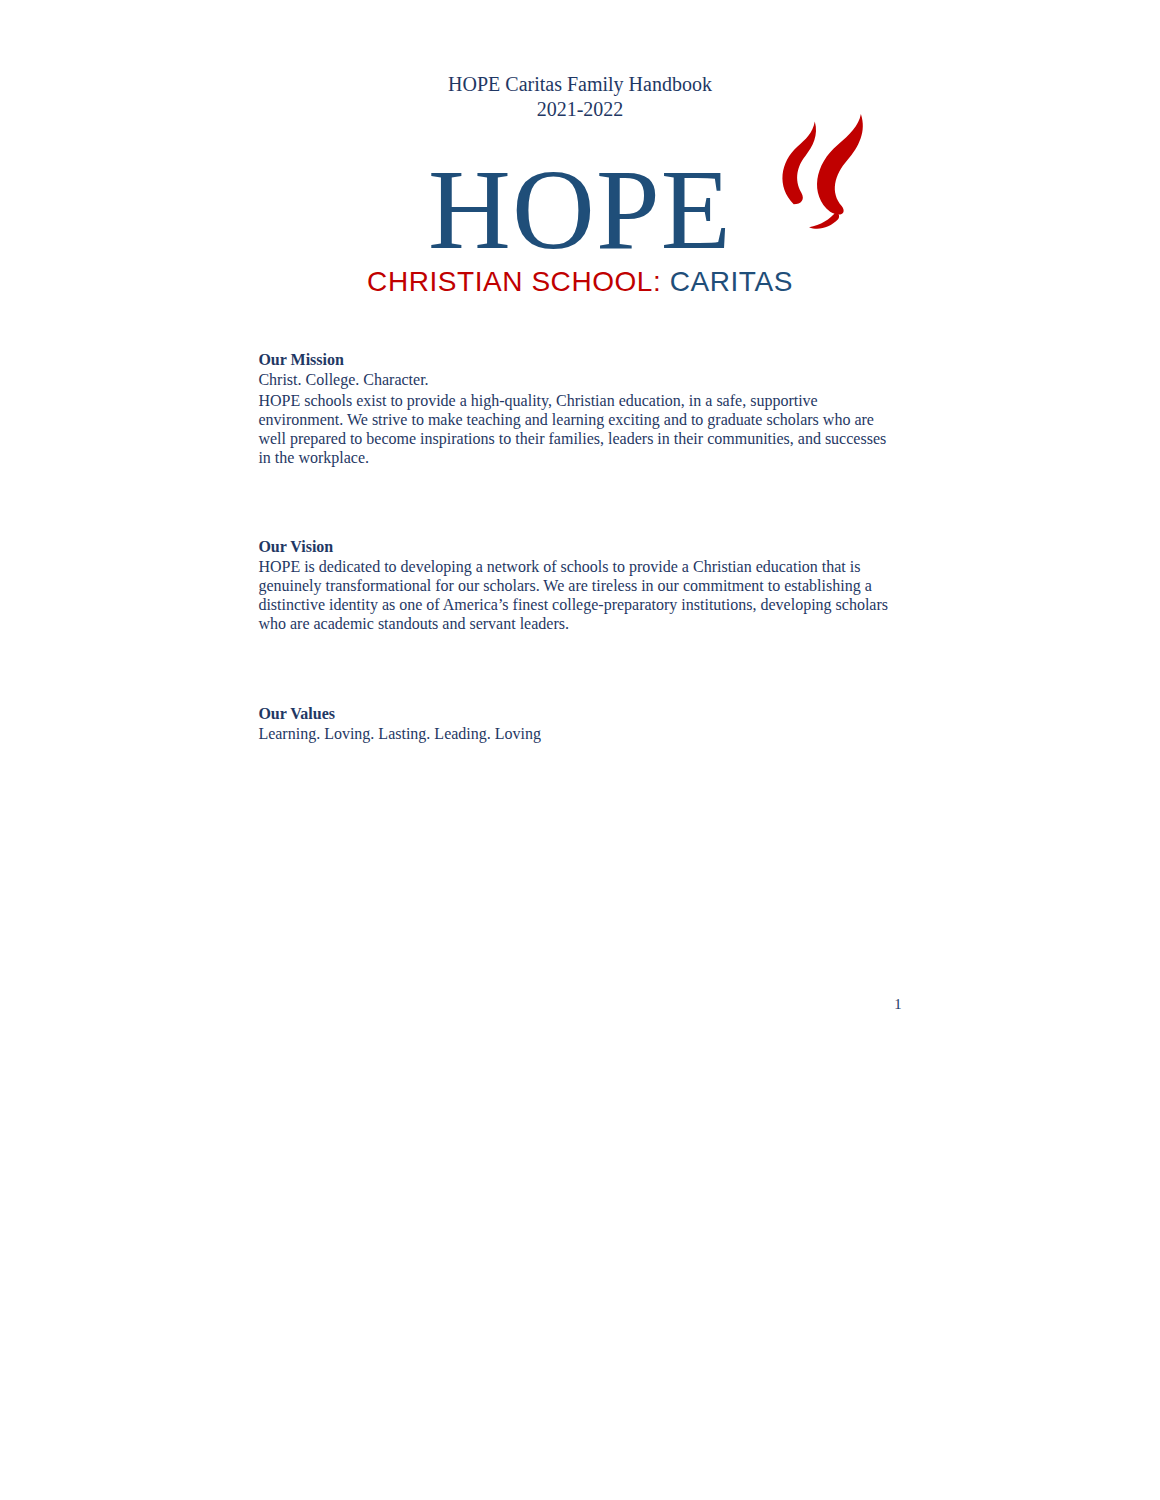HOPE Caritas Family Handbook
2021-2022
HOPE
CHRISTIAN SCHOOL: CARITAS
Our Mission
Christ. College. Character.
HOPE schools exist to provide a high-quality, Christian education, in a safe, supportive environment. We strive to make teaching and learning exciting and to graduate scholars who are well prepared to become inspirations to their families, leaders in their communities, and successes in the workplace.
Our Vision
HOPE is dedicated to developing a network of schools to provide a Christian education that is genuinely transformational for our scholars. We are tireless in our commitment to establishing a distinctive identity as one of America’s finest college-preparatory institutions, developing scholars who are academic standouts and servant leaders.
Our Values
Learning. Loving. Lasting. Leading. Loving
1